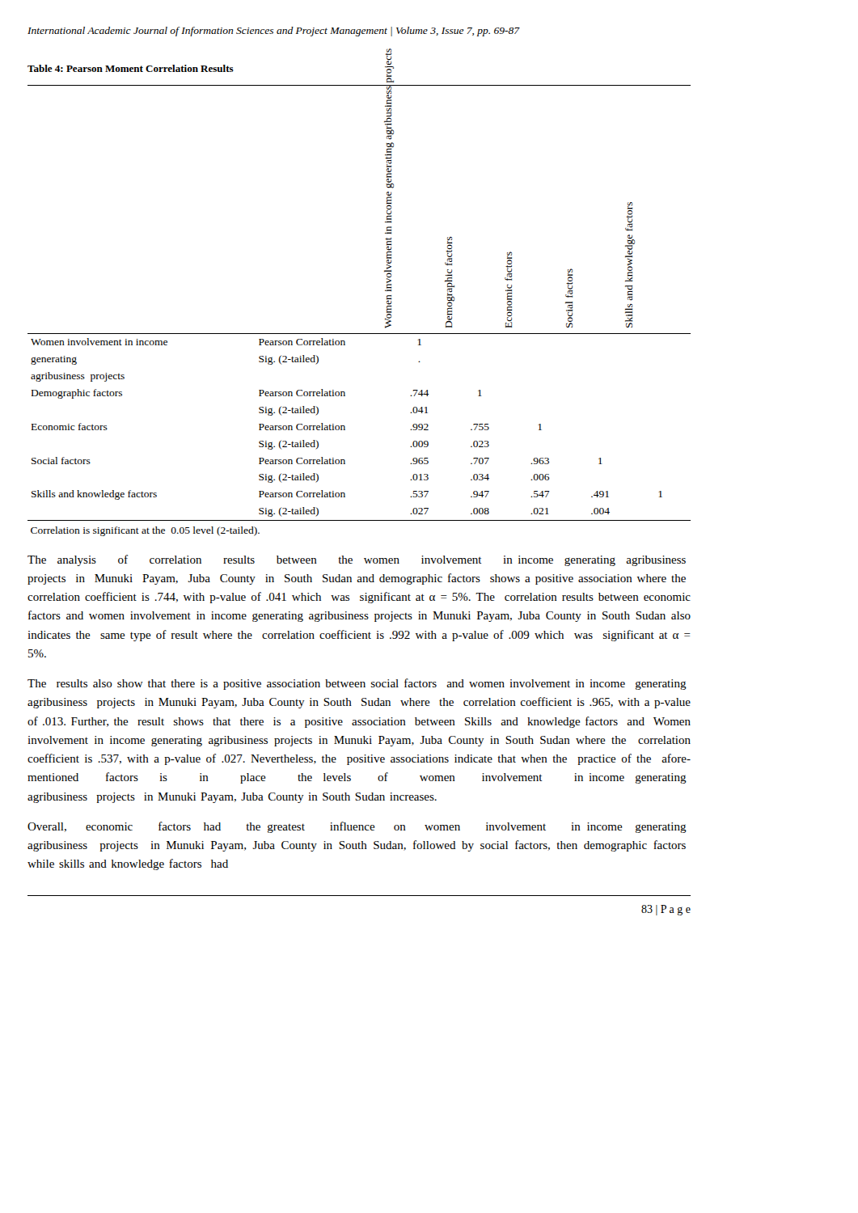International Academic Journal of Information Sciences and Project Management | Volume 3, Issue 7, pp. 69-87
Table 4: Pearson Moment Correlation Results
| | | Women involvement in income generating agribusiness projects | Demographic factors | Economic factors | Social factors | Skills and knowledge factors |
| --- | --- | --- | --- | --- | --- | --- |
| Women involvement in income | Pearson Correlation | 1 | | | | |
| generating | Sig. (2-tailed) | . | | | | |
| agribusiness projects | | | | | | |
| Demographic factors | Pearson Correlation | .744 | 1 | | | |
| | Sig. (2-tailed) | .041 | | | | |
| Economic factors | Pearson Correlation | .992 | .755 | 1 | | |
| | Sig. (2-tailed) | .009 | .023 | | | |
| Social factors | Pearson Correlation | .965 | .707 | .963 | 1 | |
| | Sig. (2-tailed) | .013 | .034 | .006 | | |
| Skills and knowledge factors | Pearson Correlation | .537 | .947 | .547 | .491 | 1 |
| | Sig. (2-tailed) | .027 | .008 | .021 | .004 | |
Correlation is significant at the 0.05 level (2-tailed).
The analysis of correlation results between the women involvement in income generating agribusiness projects in Munuki Payam, Juba County in South Sudan and demographic factors shows a positive association where the correlation coefficient is .744, with p-value of .041 which was significant at α = 5%. The correlation results between economic factors and women involvement in income generating agribusiness projects in Munuki Payam, Juba County in South Sudan also indicates the same type of result where the correlation coefficient is .992 with a p-value of .009 which was significant at α = 5%.
The results also show that there is a positive association between social factors and women involvement in income generating agribusiness projects in Munuki Payam, Juba County in South Sudan where the correlation coefficient is .965, with a p-value of .013. Further, the result shows that there is a positive association between Skills and knowledge factors and Women involvement in income generating agribusiness projects in Munuki Payam, Juba County in South Sudan where the correlation coefficient is .537, with a p-value of .027. Nevertheless, the positive associations indicate that when the practice of the afore-mentioned factors is in place the levels of women involvement in income generating agribusiness projects in Munuki Payam, Juba County in South Sudan increases.
Overall, economic factors had the greatest influence on women involvement in income generating agribusiness projects in Munuki Payam, Juba County in South Sudan, followed by social factors, then demographic factors while skills and knowledge factors had
83 | P a g e